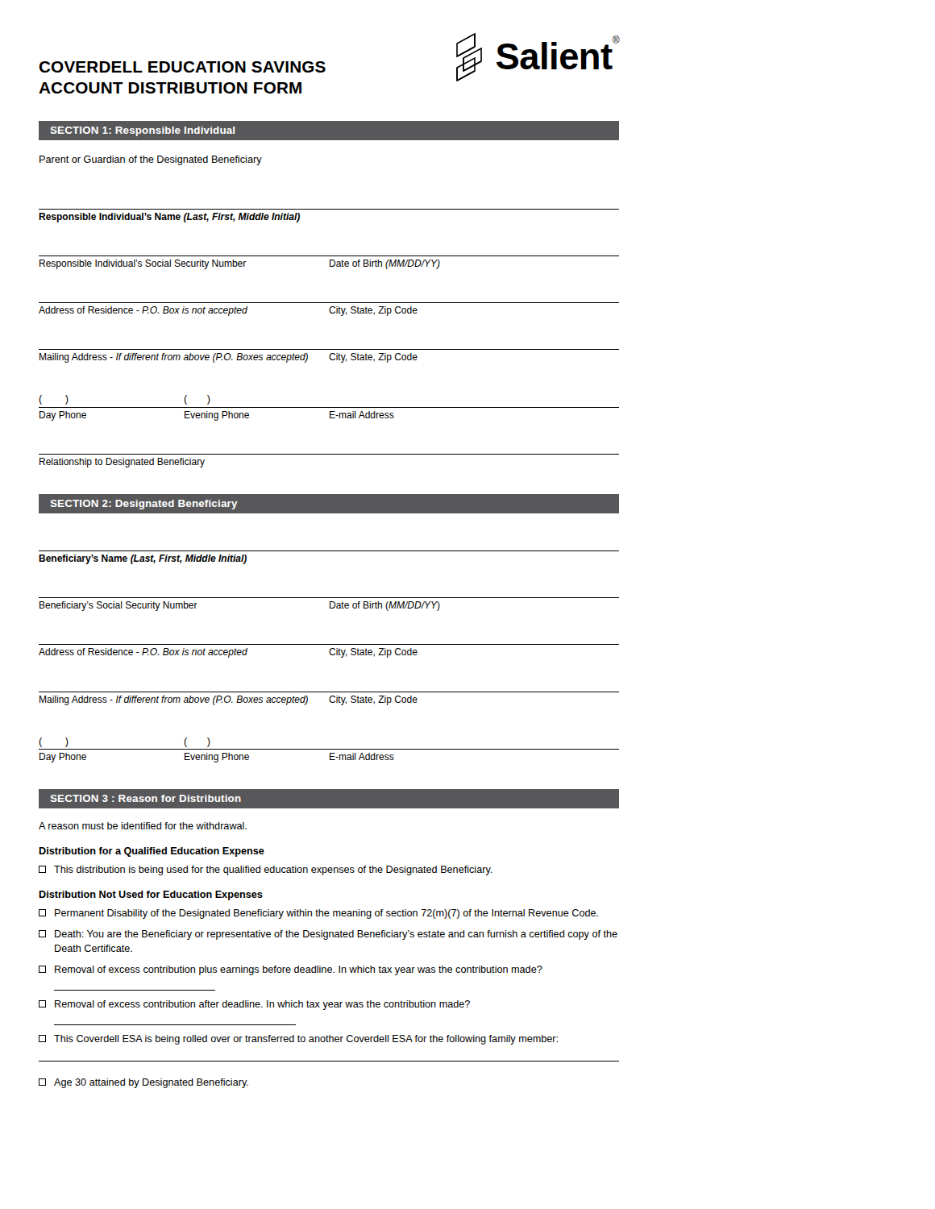Coverdell Education Savings
Account Distribution Form
Salient®
SECTION 1: Responsible Individual
Parent or Guardian of the Designated Beneficiary
Responsible Individual’s Name (Last, First, Middle Initial)
Responsible Individual’s Social Security Number
Date of Birth (MM/DD/YY)
Address of Residence - P.O. Box is not accepted
City, State, Zip Code
Mailing Address - If different from above (P.O. Boxes accepted)
City, State, Zip Code
( )
( )
Day Phone
Evening Phone
E-mail Address
Relationship to Designated Beneficiary
SECTION 2: Designated Beneficiary
Beneficiary’s Name (Last, First, Middle Initial)
Beneficiary’s Social Security Number
Date of Birth (MM/DD/YY)
Address of Residence - P.O. Box is not accepted
City, State, Zip Code
Mailing Address - If different from above (P.O. Boxes accepted)
City, State, Zip Code
( )
( )
Day Phone
Evening Phone
E-mail Address
SECTION 3 : Reason for Distribution
A reason must be identified for the withdrawal.
Distribution for a Qualified Education Expense
This distribution is being used for the qualified education expenses of the Designated Beneficiary.
Distribution Not Used for Education Expenses
Permanent Disability of the Designated Beneficiary within the meaning of section 72(m)(7) of the Internal Revenue Code.
Death: You are the Beneficiary or representative of the Designated Beneficiary’s estate and can furnish a certified copy of the Death Certificate.
Removal of excess contribution plus earnings before deadline. In which tax year was the contribution made?
Removal of excess contribution after deadline. In which tax year was the contribution made?
This Coverdell ESA is being rolled over or transferred to another Coverdell ESA for the following family member:
Age 30 attained by Designated Beneficiary.